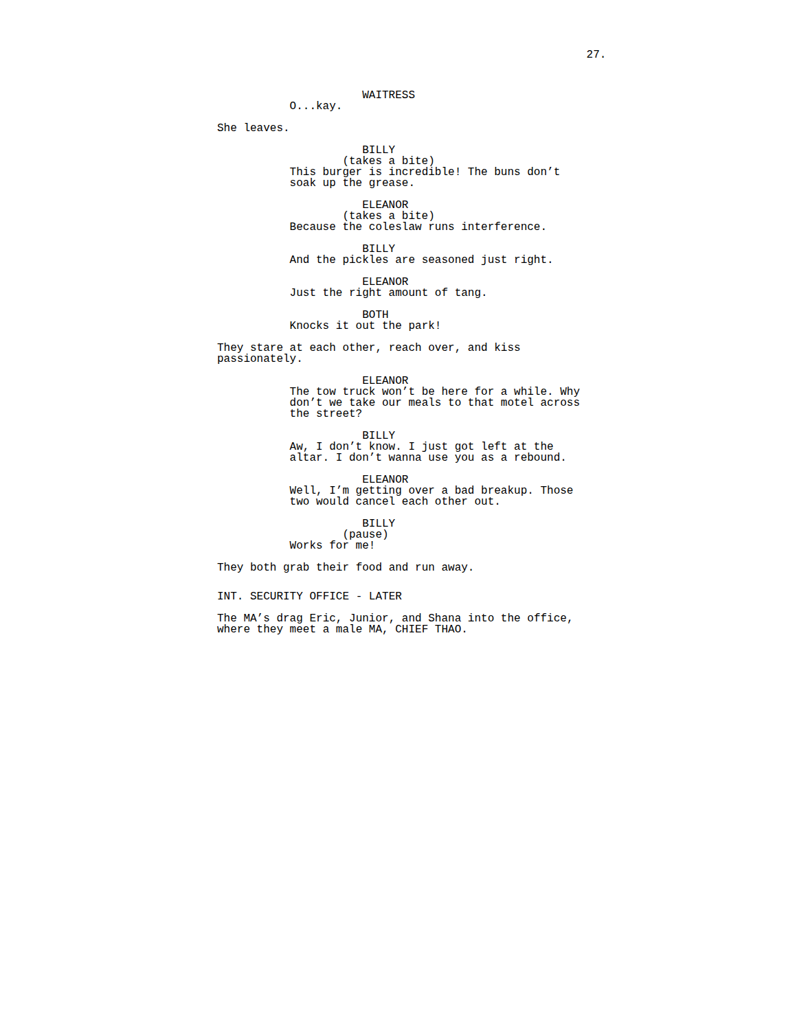27.
WAITRESS
O...kay.
She leaves.
BILLY
(takes a bite)
This burger is incredible! The buns don’t soak up the grease.
ELEANOR
(takes a bite)
Because the coleslaw runs interference.
BILLY
And the pickles are seasoned just right.
ELEANOR
Just the right amount of tang.
BOTH
Knocks it out the park!
They stare at each other, reach over, and kiss passionately.
ELEANOR
The tow truck won’t be here for a while. Why don’t we take our meals to that motel across the street?
BILLY
Aw, I don’t know. I just got left at the altar. I don’t wanna use you as a rebound.
ELEANOR
Well, I’m getting over a bad breakup. Those two would cancel each other out.
BILLY
(pause)
Works for me!
They both grab their food and run away.
INT. SECURITY OFFICE - LATER
The MA’s drag Eric, Junior, and Shana into the office, where they meet a male MA, CHIEF THAO.